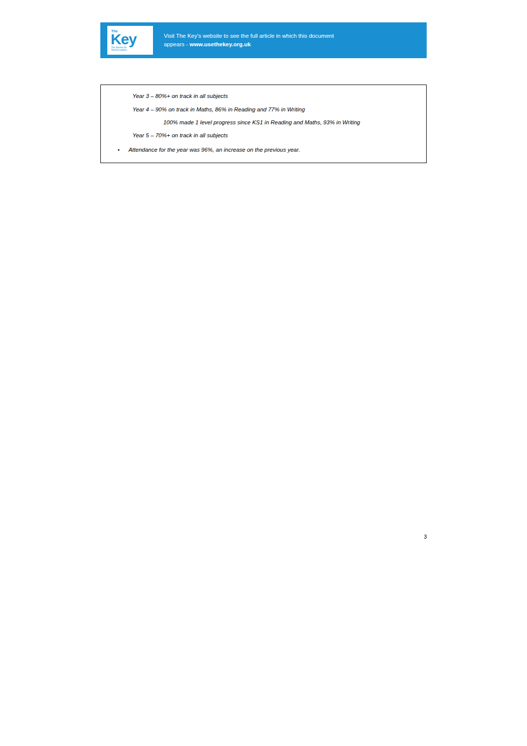The
Key
The Service for
School Leaders
Visit The Key's website to see the full article in which this document
appears - www.usethekey.org.uk
Year 3 – 80%+ on track in all subjects
Year 4 – 90% on track in Maths, 86% in Reading and 77% in Writing
100% made 1 level progress since KS1 in Reading and Maths, 93% in Writing
Year 5 – 70%+ on track in all subjects
•
Attendance for the year was 96%, an increase on the previous year.
3